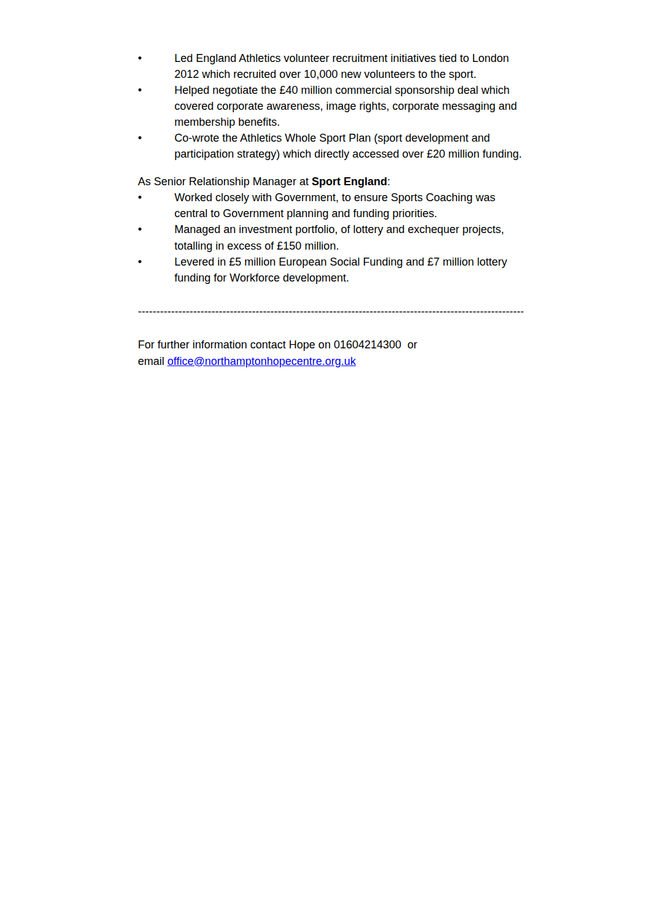• Led England Athletics volunteer recruitment initiatives tied to London 2012 which recruited over 10,000 new volunteers to the sport.
• Helped negotiate the £40 million commercial sponsorship deal which covered corporate awareness, image rights, corporate messaging and membership benefits.
• Co-wrote the Athletics Whole Sport Plan (sport development and participation strategy) which directly accessed over £20 million funding.
As Senior Relationship Manager at Sport England:
• Worked closely with Government, to ensure Sports Coaching was central to Government planning and funding priorities.
• Managed an investment portfolio, of lottery and exchequer projects, totalling in excess of £150 million.
• Levered in £5 million European Social Funding and £7 million lottery funding for Workforce development.
-------------------------------------------------------------------------------------------------------------------------------
For further information contact Hope on 01604214300 or
email office@northamptonhopecentre.org.uk